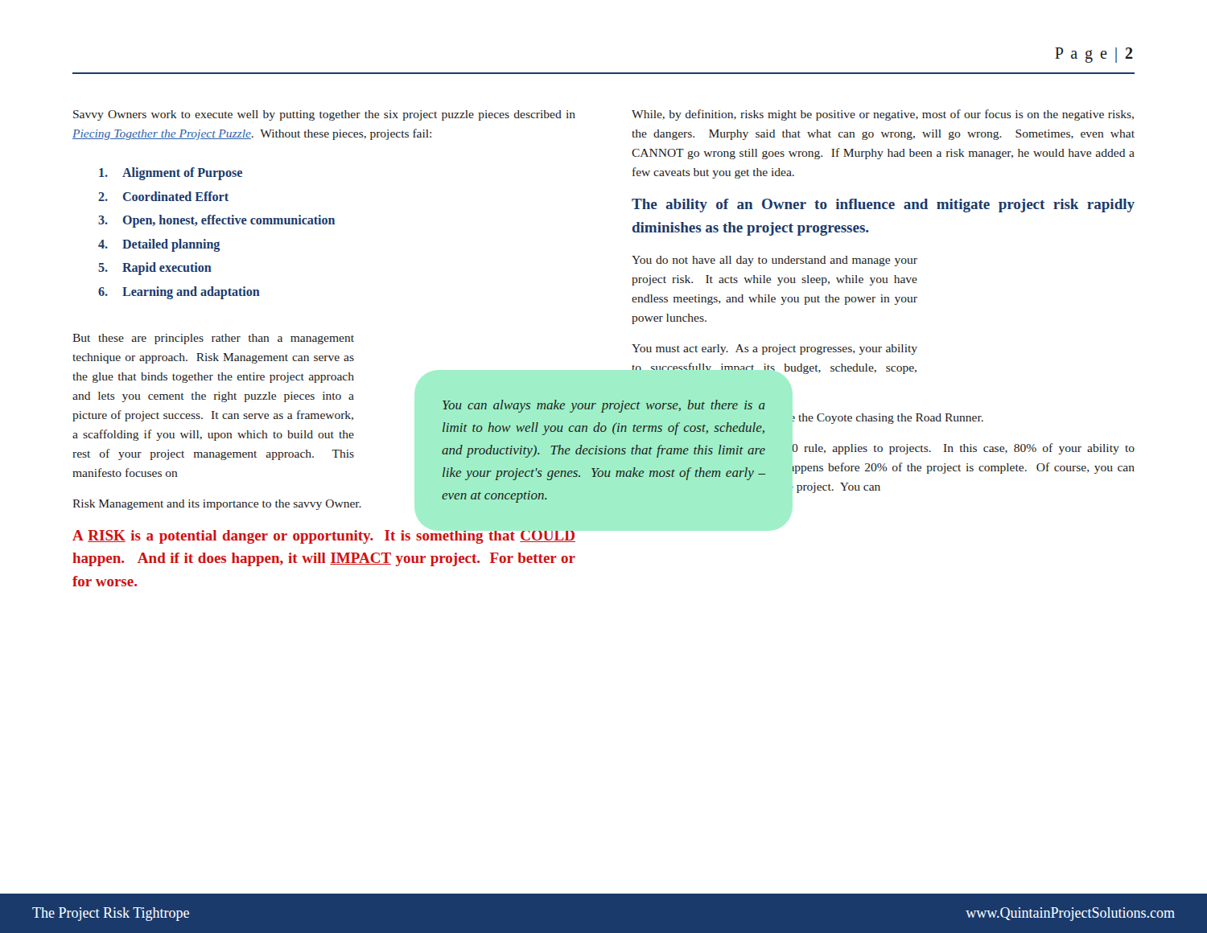P a g e | 2
You can always make your project worse, but there is a limit to how well you can do (in terms of cost, schedule, and productivity). The decisions that frame this limit are like your project's genes. You make most of them early – even at conception.
Savvy Owners work to execute well by putting together the six project puzzle pieces described in Piecing Together the Project Puzzle. Without these pieces, projects fail:
Alignment of Purpose
Coordinated Effort
Open, honest, effective communication
Detailed planning
Rapid execution
Learning and adaptation
But these are principles rather than a management technique or approach. Risk Management can serve as the glue that binds together the entire project approach and lets you cement the right puzzle pieces into a picture of project success. It can serve as a framework, a scaffolding if you will, upon which to build out the rest of your project management approach. This manifesto focuses on
Risk Management and its importance to the savvy Owner.
A RISK is a potential danger or opportunity. It is something that COULD happen. And if it does happen, it will IMPACT your project. For better or for worse.
While, by definition, risks might be positive or negative, most of our focus is on the negative risks, the dangers. Murphy said that what can go wrong, will go wrong. Sometimes, even what CANNOT go wrong still goes wrong. If Murphy had been a risk manager, he would have added a few caveats but you get the idea.
The ability of an Owner to influence and mitigate project risk rapidly diminishes as the project progresses.
You do not have all day to understand and manage your project risk. It acts while you sleep, while you have endless meetings, and while you put the power in your power lunches.
You must act early. As a project progresses, your ability to successfully impact its budget, schedule, scope, quality, and RISK
drops off the proverbial cliff like the Coyote chasing the Road Runner.
The Pareto Principle, the 80/20 rule, applies to projects. In this case, 80% of your ability to positively impact the project happens before 20% of the project is complete. Of course, you can ALWAYS negatively impact the project. You can
The Project Risk Tightrope
www.QuintainProjectSolutions.com